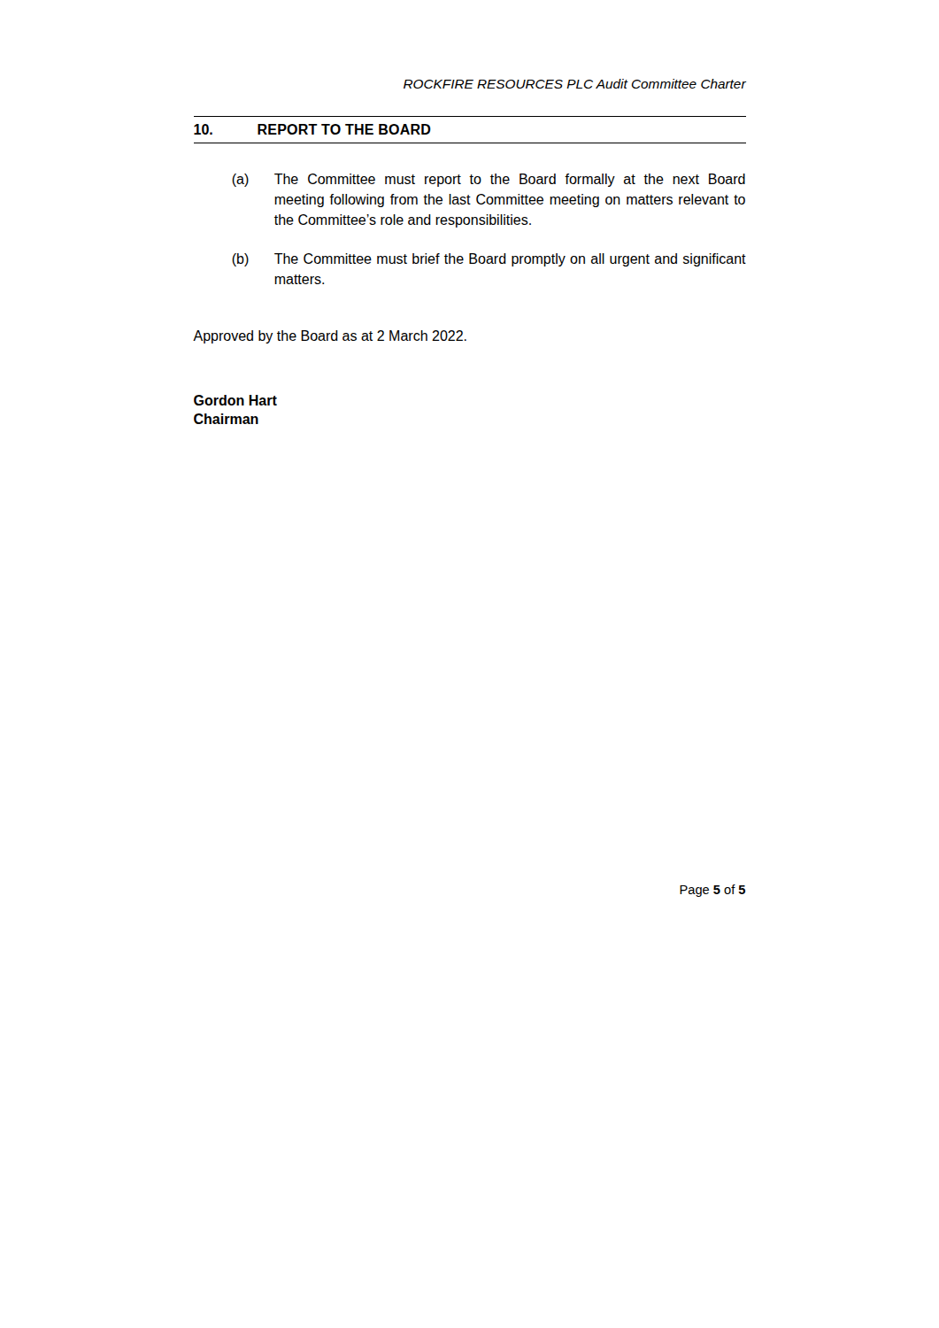ROCKFIRE RESOURCES PLC Audit Committee Charter
10. REPORT TO THE BOARD
(a) The Committee must report to the Board formally at the next Board meeting following from the last Committee meeting on matters relevant to the Committee’s role and responsibilities.
(b) The Committee must brief the Board promptly on all urgent and significant matters.
Approved by the Board as at 2 March 2022.
Gordon Hart
Chairman
Page 5 of 5